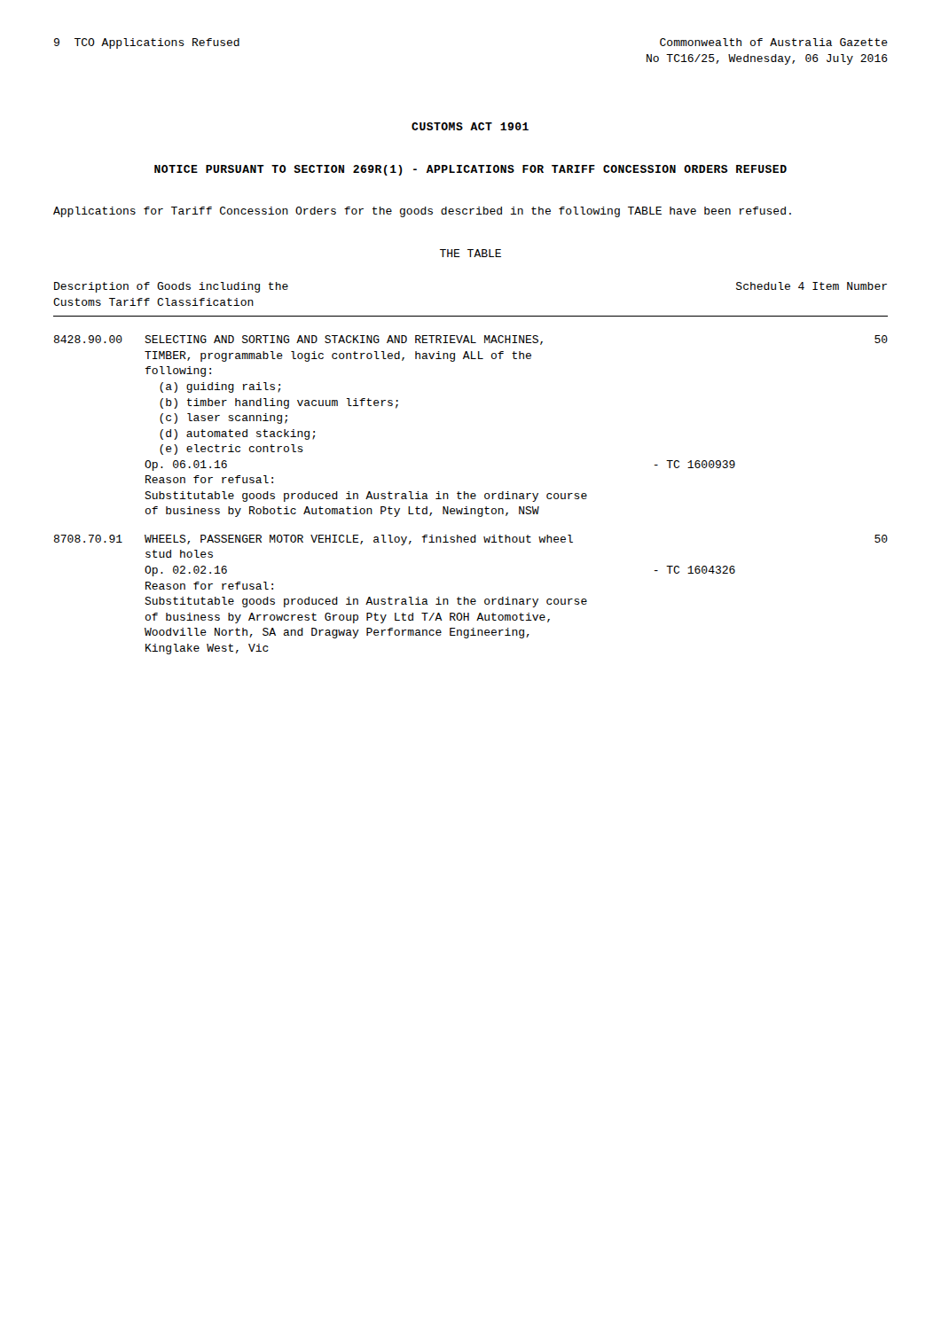9 TCO Applications Refused
Commonwealth of Australia Gazette
No TC16/25, Wednesday, 06 July 2016
CUSTOMS ACT 1901
NOTICE PURSUANT TO SECTION 269R(1) - APPLICATIONS FOR TARIFF CONCESSION ORDERS REFUSED
Applications for Tariff Concession Orders for the goods described in the following TABLE have been refused.
THE TABLE
| Description of Goods including the Customs Tariff Classification | Schedule 4 Item Number |
| --- | --- |
| 8428.90.00 | SELECTING AND SORTING AND STACKING AND RETRIEVAL MACHINES, TIMBER, programmable logic controlled, having ALL of the following: (a) guiding rails; (b) timber handling vacuum lifters; (c) laser scanning; (d) automated stacking; (e) electric controls Op. 06.01.16 - TC 1600939 Reason for refusal: Substitutable goods produced in Australia in the ordinary course of business by Robotic Automation Pty Ltd, Newington, NSW | 50 |
| 8708.70.91 | WHEELS, PASSENGER MOTOR VEHICLE, alloy, finished without wheel stud holes Op. 02.02.16 - TC 1604326 Reason for refusal: Substitutable goods produced in Australia in the ordinary course of business by Arrowcrest Group Pty Ltd T/A ROH Automotive, Woodville North, SA and Dragway Performance Engineering, Kinglake West, Vic | 50 |